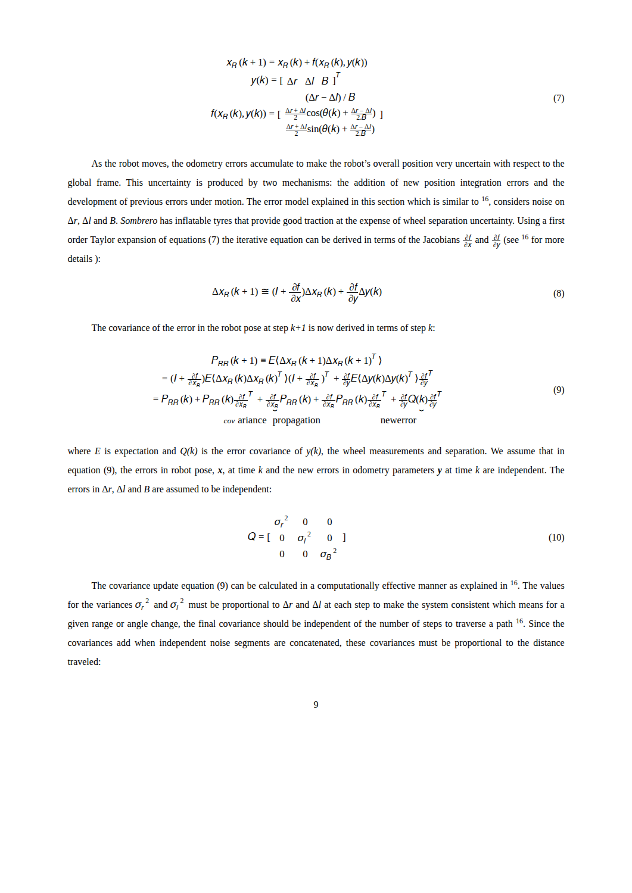xR (k+1) = xR (k) + f ( xR (k) , y (k) ) y (k) = [ Δr Δl B ] T f ( xR (k) , y (k) ) = [ ( Δr − Δl ) / B Δr+Δl 2 cos ( θ(k) + Δr−Δl 2.B ) Δr+Δl 2 sin ( θ(k) + Δr−Δl 2.B ) ]
(7)
As the robot moves, the odometry errors accumulate to make the robot’s overall position very uncertain with respect to the global frame. This uncertainty is produced by two mechanisms: the addition of new position integration errors and the development of previous errors under motion. The error model explained in this section which is similar to 16, considers noise on Δr, Δl and B. Sombrero has inflatable tyres that provide good traction at the expense of wheel separation uncertainty. Using a first order Taylor expansion of equations (7) the iterative equation can be derived in terms of the Jacobians ∂f∂x and ∂f∂y (see 16 for more details ):
Δ xR (k+1) ≅ ( I + ∂f ∂x ) Δ xR (k) + ∂f ∂y Δ y (k)
(8)
The covariance of the error in the robot pose at step k+1 is now derived in terms of step k:
PRR (k+1) ≡ E ⟨ Δ xR (k+1) Δ xR (k+1)T ⟩ = ( I + ∂f ∂xR ) E ⟨ Δ xR (k) Δ xR (k)T ⟩ ( I + ∂f ∂xR )T + ∂f ∂y E ⟨ Δ y (k) Δ y (k)T ⟩ ∂f ∂y T = PRR (k) + PRR (k) ∂f ∂xR T + ∂f ∂xR PRR (k) + ∂f ∂xR PRR (k) ∂f ∂xR T ⏟ + ∂f ∂y Q (k) ∂f ∂y T ⏟ = cov ariance propagation newerror
(9)
where E is expectation and Q(k) is the error covariance of y(k), the wheel measurements and separation. We assume that in equation (9), the errors in robot pose, x, at time k and the new errors in odometry parameters y at time k are independent. The errors in Δr, Δl and B are assumed to be independent:
Q = [ σr2 0 0 0 σl2 0 0 0 σB2 ]
(10)
The covariance update equation (9) can be calculated in a computationally effective manner as explained in 16. The values for the variances σr2 and σl2 must be proportional to Δr and Δl at each step to make the system consistent which means for a given range or angle change, the final covariance should be independent of the number of steps to traverse a path 16. Since the covariances add when independent noise segments are concatenated, these covariances must be proportional to the distance traveled:
9